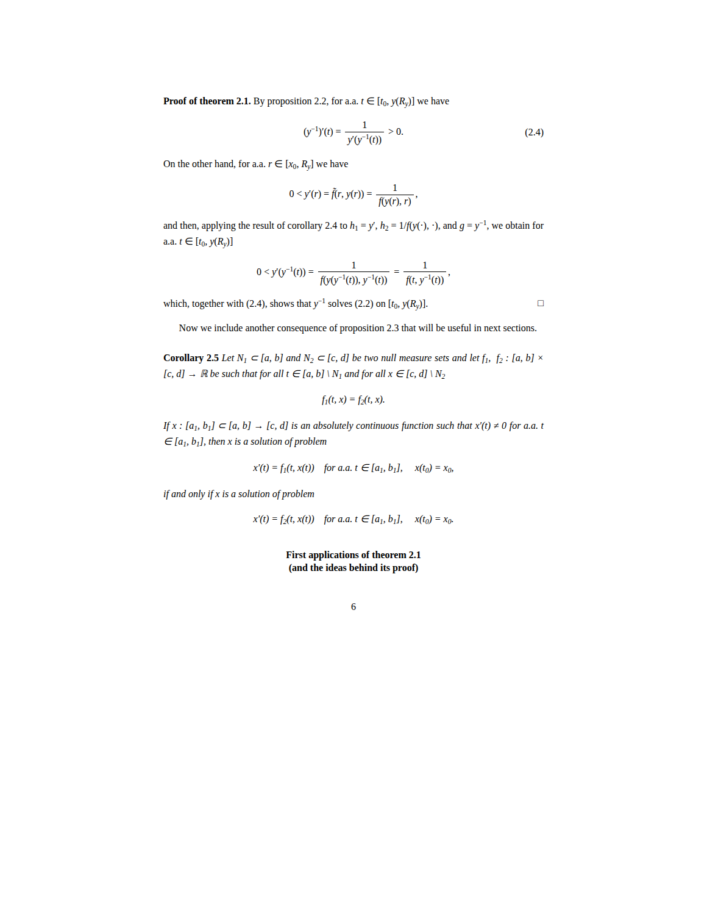Proof of theorem 2.1. By proposition 2.2, for a.a. t ∈ [t 0, y(Ry)] we have
(y−1)′(t) = 1 y′(y−1(t)) > 0. (2.4)
On the other hand, for a.a. r ∈ [x 0, Ry] we have
0 < y′(r) = f̃(r, y(r)) = 1 f(y(r), r),
and then, applying the result of corollary 2.4 to h 1 = y′, h 2 = 1/f(y(·), ·), and g = y−1, we obtain for a.a. t ∈ [t 0, y(Ry)]
0 < y′(y−1(t)) = 1 f(y(y−1(t)), y−1(t)) = 1 f(t, y−1(t)),
which, together with (2.4), shows that y−1 solves (2.2) on [t 0, y(Ry)]. □
Now we include another consequence of proposition 2.3 that will be useful in next sections.
Corollary 2.5 Let N 1 ⊂ [a, b] and N 2 ⊂ [c, d] be two null measure sets and let f 1, f 2 : [a, b] × [c, d] → ℝ be such that for all t ∈ [a, b] \ N 1 and for all x ∈ [c, d] \ N 2
f 1(t, x) = f 2(t, x).
If x : [a 1, b 1] ⊂ [a, b] → [c, d] is an absolutely continuous function such that x′(t) ≠ 0 for a.a. t ∈ [a 1, b 1], then x is a solution of problem
x′(t) = f 1(t, x(t)) for a.a. t ∈ [a 1, b 1], x(t 0) = x 0,
if and only if x is a solution of problem
x′(t) = f 2(t, x(t)) for a.a. t ∈ [a 1, b 1], x(t 0) = x 0.
First applications of theorem 2.1
(and the ideas behind its proof)
6